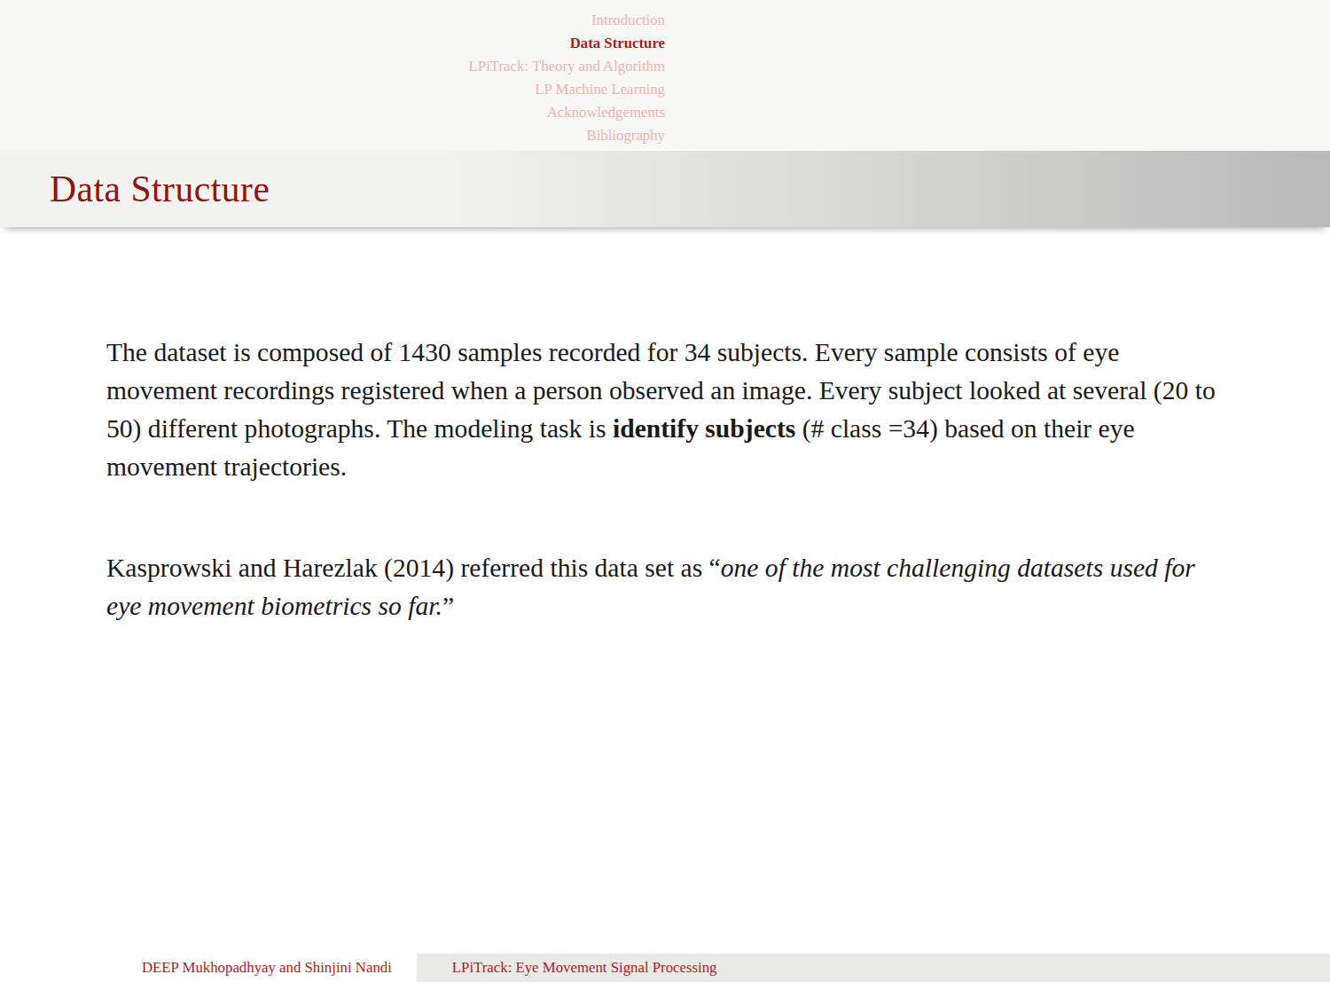Introduction
Data Structure
LPiTrack: Theory and Algorithm
LP Machine Learning
Acknowledgements
Bibliography
Data Structure
The dataset is composed of 1430 samples recorded for 34 subjects. Every sample consists of eye movement recordings registered when a person observed an image. Every subject looked at several (20 to 50) different photographs. The modeling task is identify subjects (# class =34) based on their eye movement trajectories.
Kasprowski and Harezlak (2014) referred this data set as “one of the most challenging datasets used for eye movement biometrics so far.”
DEEP Mukhopadhyay and Shinjini Nandi
LPiTrack: Eye Movement Signal Processing